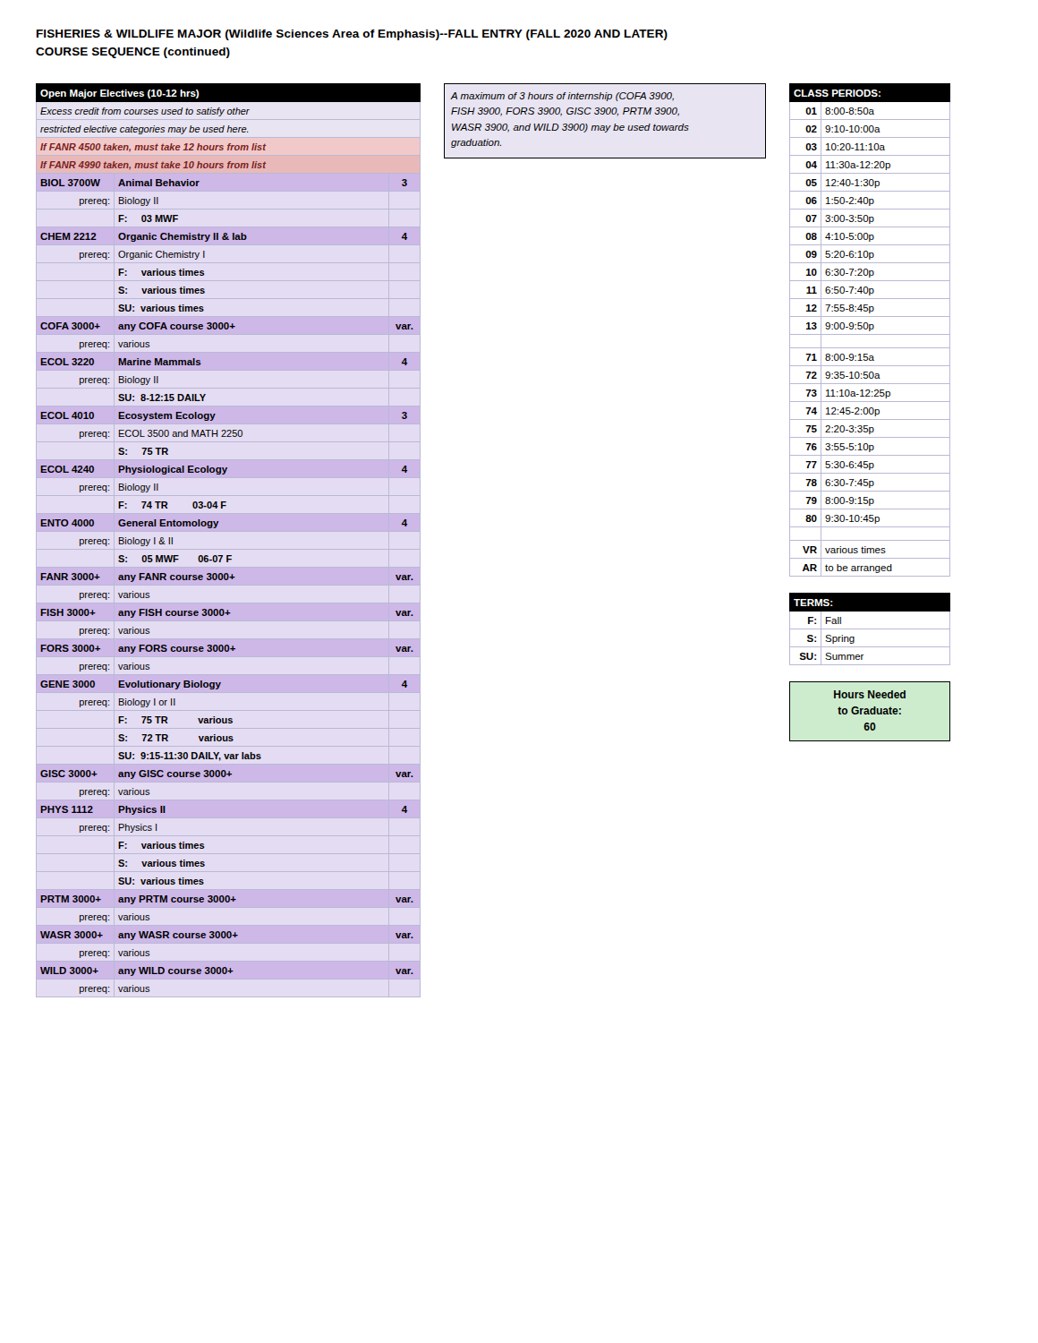FISHERIES & WILDLIFE MAJOR (Wildlife Sciences Area of Emphasis)--FALL ENTRY (FALL 2020 AND LATER)
COURSE SEQUENCE (continued)
| Open Major Electives (10-12 hrs) |
| Excess credit from courses used to satisfy other |
| restricted elective categories may be used here. |
| If FANR 4500 taken, must take 12 hours from list |
| If FANR 4990 taken, must take 10 hours from list |
| BIOL 3700W | Animal Behavior | 3 |
| prereq: | Biology II | |
| | F: 03 MWF | |
| CHEM 2212 | Organic Chemistry II & lab | 4 |
| prereq: | Organic Chemistry I | |
| | F: various times | |
| | S: various times | |
| | SU: various times | |
| COFA 3000+ | any COFA course 3000+ | var. |
| prereq: | various | |
| ECOL 3220 | Marine Mammals | 4 |
| prereq: | Biology II | |
| | SU: 8-12:15 DAILY | |
| ECOL 4010 | Ecosystem Ecology | 3 |
| prereq: | ECOL 3500 and MATH 2250 | |
| | S: 75 TR | |
| ECOL 4240 | Physiological Ecology | 4 |
| prereq: | Biology II | |
| | F: 74 TR 03-04 F | |
| ENTO 4000 | General Entomology | 4 |
| prereq: | Biology I & II | |
| | S: 05 MWF 06-07 F | |
| FANR 3000+ | any FANR course 3000+ | var. |
| prereq: | various | |
| FISH 3000+ | any FISH course 3000+ | var. |
| prereq: | various | |
| FORS 3000+ | any FORS course 3000+ | var. |
| prereq: | various | |
| GENE 3000 | Evolutionary Biology | 4 |
| prereq: | Biology I or II | |
| | F: 75 TR various | |
| | S: 72 TR various | |
| | SU: 9:15-11:30 DAILY, var labs | |
| GISC 3000+ | any GISC course 3000+ | var. |
| prereq: | various | |
| PHYS 1112 | Physics II | 4 |
| prereq: | Physics I | |
| | F: various times | |
| | S: various times | |
| | SU: various times | |
| PRTM 3000+ | any PRTM course 3000+ | var. |
| prereq: | various | |
| WASR 3000+ | any WASR course 3000+ | var. |
| prereq: | various | |
| WILD 3000+ | any WILD course 3000+ | var. |
| prereq: | various | |
A maximum of 3 hours of internship (COFA 3900,
FISH 3900, FORS 3900, GISC 3900, PRTM 3900,
WASR 3900, and WILD 3900) may be used towards
graduation.
| CLASS PERIODS: |
| 01 | 8:00-8:50a |
| 02 | 9:10-10:00a |
| 03 | 10:20-11:10a |
| 04 | 11:30a-12:20p |
| 05 | 12:40-1:30p |
| 06 | 1:50-2:40p |
| 07 | 3:00-3:50p |
| 08 | 4:10-5:00p |
| 09 | 5:20-6:10p |
| 10 | 6:30-7:20p |
| 11 | 6:50-7:40p |
| 12 | 7:55-8:45p |
| 13 | 9:00-9:50p |
| 71 | 8:00-9:15a |
| 72 | 9:35-10:50a |
| 73 | 11:10a-12:25p |
| 74 | 12:45-2:00p |
| 75 | 2:20-3:35p |
| 76 | 3:55-5:10p |
| 77 | 5:30-6:45p |
| 78 | 6:30-7:45p |
| 79 | 8:00-9:15p |
| 80 | 9:30-10:45p |
| VR | various times |
| AR | to be arranged |
| TERMS: |
| F: | Fall |
| S: | Spring |
| SU: | Summer |
Hours Needed
to Graduate:
60